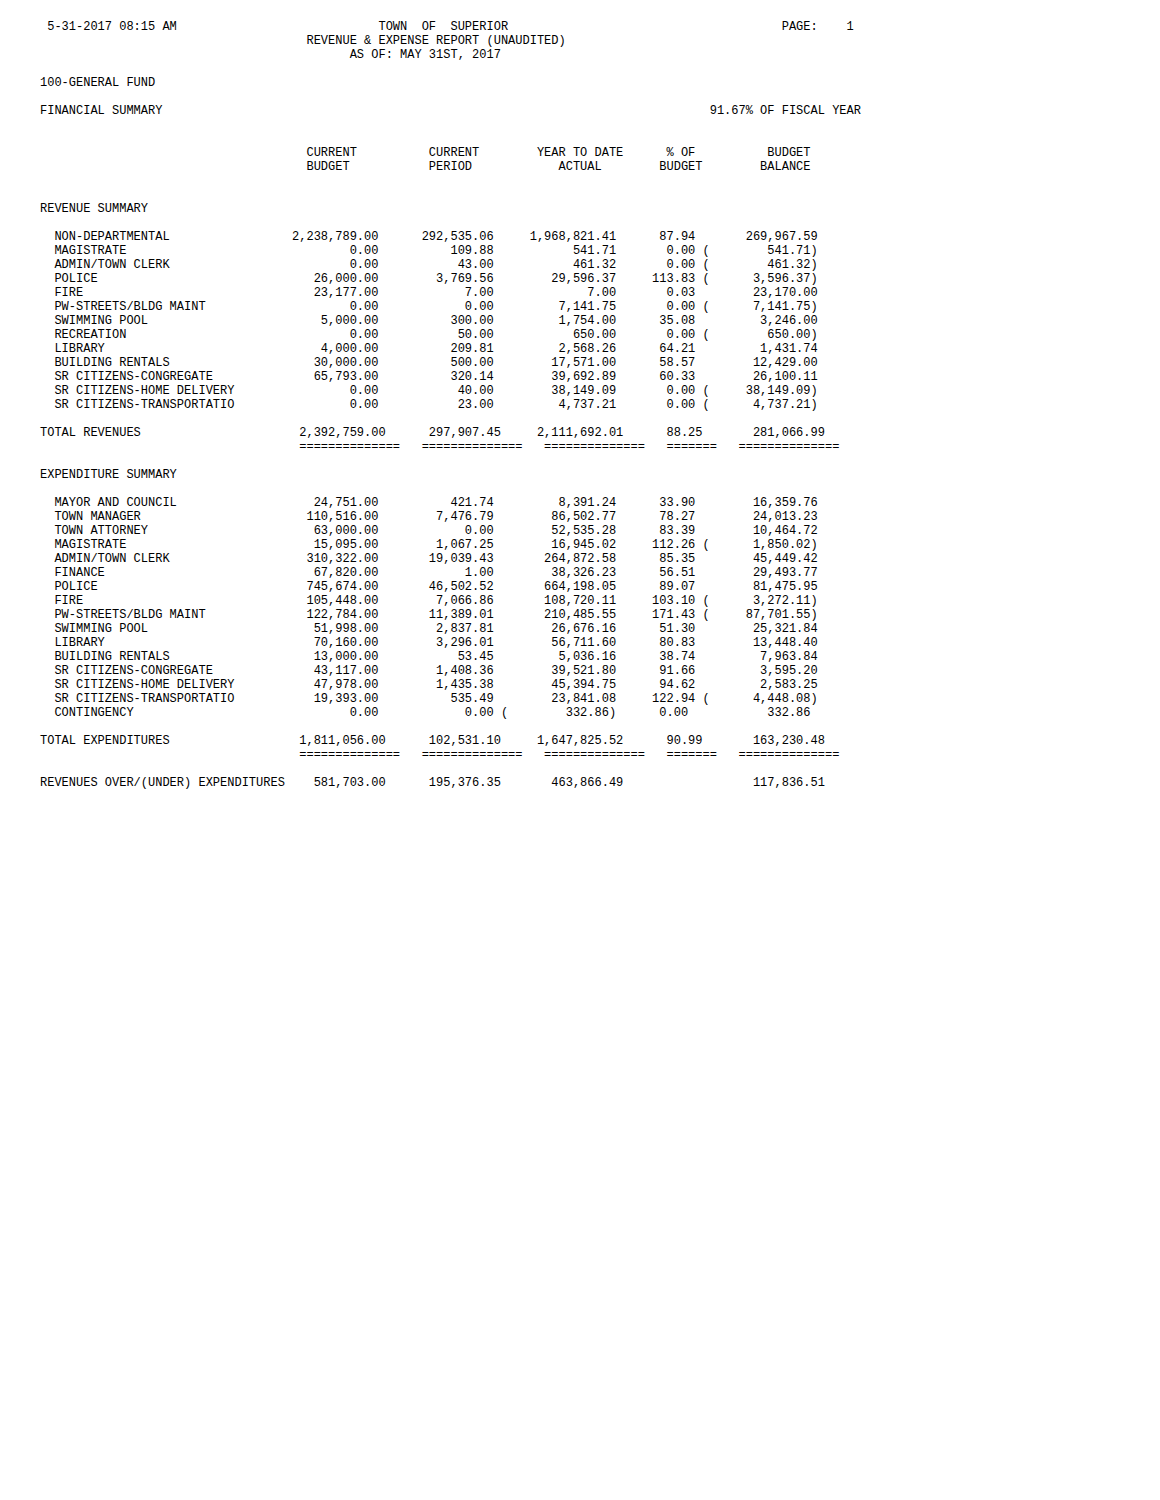5-31-2017 08:15 AM                            TOWN  OF  SUPERIOR                                      PAGE:    1
                                     REVENUE & EXPENSE REPORT (UNAUDITED)
                                           AS OF: MAY 31ST, 2017

100-GENERAL FUND

FINANCIAL SUMMARY                                                                            91.67% OF FISCAL YEAR


                                     CURRENT          CURRENT        YEAR TO DATE      % OF          BUDGET
                                     BUDGET           PERIOD            ACTUAL        BUDGET        BALANCE


REVENUE SUMMARY

  NON-DEPARTMENTAL                 2,238,789.00      292,535.06     1,968,821.41      87.94       269,967.59
  MAGISTRATE                               0.00          109.88           541.71       0.00 (        541.71)
  ADMIN/TOWN CLERK                         0.00           43.00           461.32       0.00 (        461.32)
  POLICE                              26,000.00        3,769.56        29,596.37     113.83 (      3,596.37)
  FIRE                                23,177.00            7.00             7.00       0.03        23,170.00
  PW-STREETS/BLDG MAINT                    0.00            0.00         7,141.75       0.00 (      7,141.75)
  SWIMMING POOL                        5,000.00          300.00         1,754.00      35.08         3,246.00
  RECREATION                               0.00           50.00           650.00       0.00 (        650.00)
  LIBRARY                              4,000.00          209.81         2,568.26      64.21         1,431.74
  BUILDING RENTALS                    30,000.00          500.00        17,571.00      58.57        12,429.00
  SR CITIZENS-CONGREGATE              65,793.00          320.14        39,692.89      60.33        26,100.11
  SR CITIZENS-HOME DELIVERY                0.00           40.00        38,149.09       0.00 (     38,149.09)
  SR CITIZENS-TRANSPORTATIO                0.00           23.00         4,737.21       0.00 (      4,737.21)

TOTAL REVENUES                      2,392,759.00      297,907.45     2,111,692.01      88.25       281,066.99
                                    ==============   ==============   ==============   =======   ==============

EXPENDITURE SUMMARY

  MAYOR AND COUNCIL                   24,751.00          421.74         8,391.24      33.90        16,359.76
  TOWN MANAGER                       110,516.00        7,476.79        86,502.77      78.27        24,013.23
  TOWN ATTORNEY                       63,000.00            0.00        52,535.28      83.39        10,464.72
  MAGISTRATE                          15,095.00        1,067.25        16,945.02     112.26 (      1,850.02)
  ADMIN/TOWN CLERK                   310,322.00       19,039.43       264,872.58      85.35        45,449.42
  FINANCE                             67,820.00            1.00        38,326.23      56.51        29,493.77
  POLICE                             745,674.00       46,502.52       664,198.05      89.07        81,475.95
  FIRE                               105,448.00        7,066.86       108,720.11     103.10 (      3,272.11)
  PW-STREETS/BLDG MAINT              122,784.00       11,389.01       210,485.55     171.43 (     87,701.55)
  SWIMMING POOL                       51,998.00        2,837.81        26,676.16      51.30        25,321.84
  LIBRARY                             70,160.00        3,296.01        56,711.60      80.83        13,448.40
  BUILDING RENTALS                    13,000.00           53.45         5,036.16      38.74         7,963.84
  SR CITIZENS-CONGREGATE              43,117.00        1,408.36        39,521.80      91.66         3,595.20
  SR CITIZENS-HOME DELIVERY           47,978.00        1,435.38        45,394.75      94.62         2,583.25
  SR CITIZENS-TRANSPORTATIO           19,393.00          535.49        23,841.08     122.94 (      4,448.08)
  CONTINGENCY                              0.00            0.00 (        332.86)      0.00           332.86

TOTAL EXPENDITURES                  1,811,056.00      102,531.10     1,647,825.52      90.99       163,230.48
                                    ==============   ==============   ==============   =======   ==============

REVENUES OVER/(UNDER) EXPENDITURES    581,703.00      195,376.35       463,866.49                  117,836.51